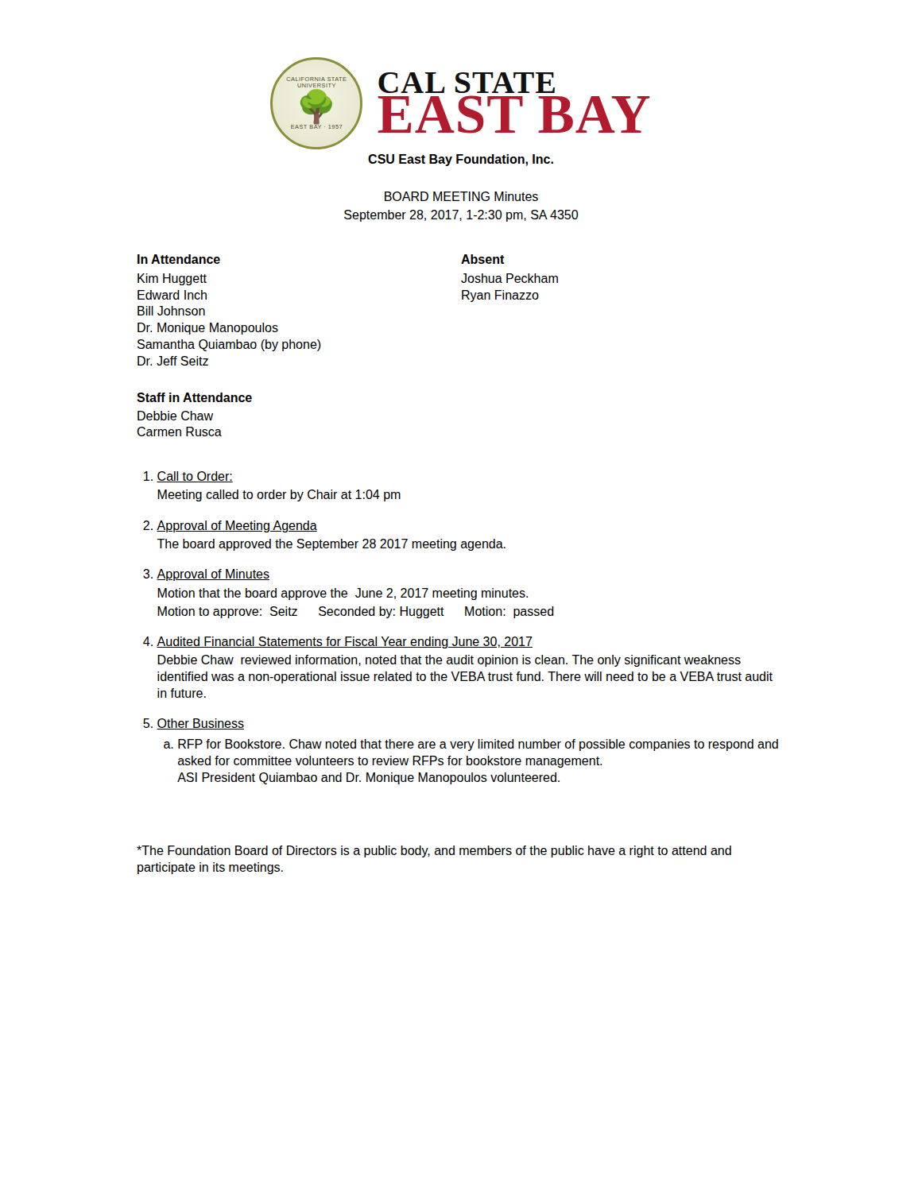California State University
🌳
East Bay · 1957
CAL STATE EAST BAY
CSU East Bay Foundation, Inc.
BOARD MEETING Minutes
September 28, 2017, 1-2:30 pm, SA 4350
| In Attendance | Absent |
| --- | --- |
| Kim Huggett Edward Inch Bill Johnson Dr. Monique Manopoulos Samantha Quiambao (by phone) Dr. Jeff Seitz | Joshua Peckham Ryan Finazzo |
Staff in Attendance
Debbie Chaw
Carmen Rusca
Call to Order:
Meeting called to order by Chair at 1:04 pm
Approval of Meeting Agenda
The board approved the September 28 2017 meeting agenda.
Approval of Minutes
Motion that the board approve the June 2, 2017 meeting minutes.
Motion to approve: Seitz Seconded by: Huggett Motion: passed
Audited Financial Statements for Fiscal Year ending June 30, 2017
Debbie Chaw reviewed information, noted that the audit opinion is clean. The only significant weakness identified was a non-operational issue related to the VEBA trust fund. There will need to be a VEBA trust audit in future.
Other Business
RFP for Bookstore. Chaw noted that there are a very limited number of possible companies to respond and asked for committee volunteers to review RFPs for bookstore management.
ASI President Quiambao and Dr. Monique Manopoulos volunteered.
*The Foundation Board of Directors is a public body, and members of the public have a right to attend and participate in its meetings.